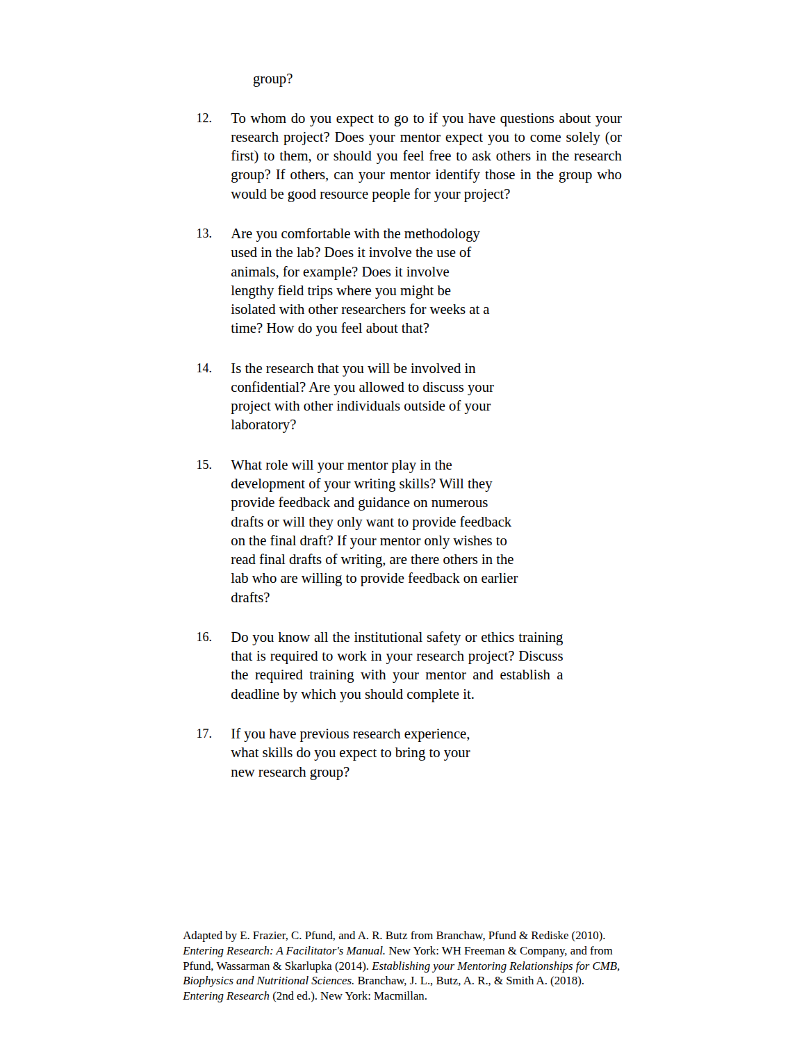group?
12. To whom do you expect to go to if you have questions about your research project? Does your mentor expect you to come solely (or first) to them, or should you feel free to ask others in the research group? If others, can your mentor identify those in the group who would be good resource people for your project?
13. Are you comfortable with the methodology used in the lab? Does it involve the use of animals, for example? Does it involve lengthy field trips where you might be isolated with other researchers for weeks at a time? How do you feel about that?
14. Is the research that you will be involved in confidential? Are you allowed to discuss your project with other individuals outside of your laboratory?
15. What role will your mentor play in the development of your writing skills? Will they provide feedback and guidance on numerous drafts or will they only want to provide feedback on the final draft? If your mentor only wishes to read final drafts of writing, are there others in the lab who are willing to provide feedback on earlier drafts?
16. Do you know all the institutional safety or ethics training that is required to work in your research project? Discuss the required training with your mentor and establish a deadline by which you should complete it.
17. If you have previous research experience, what skills do you expect to bring to your new research group?
Adapted by E. Frazier, C. Pfund, and A. R. Butz from Branchaw, Pfund & Rediske (2010). Entering Research: A Facilitator's Manual. New York: WH Freeman & Company, and from Pfund, Wassarman & Skarlupka (2014). Establishing your Mentoring Relationships for CMB, Biophysics and Nutritional Sciences. Branchaw, J. L., Butz, A. R., & Smith A. (2018). Entering Research (2nd ed.). New York: Macmillan.